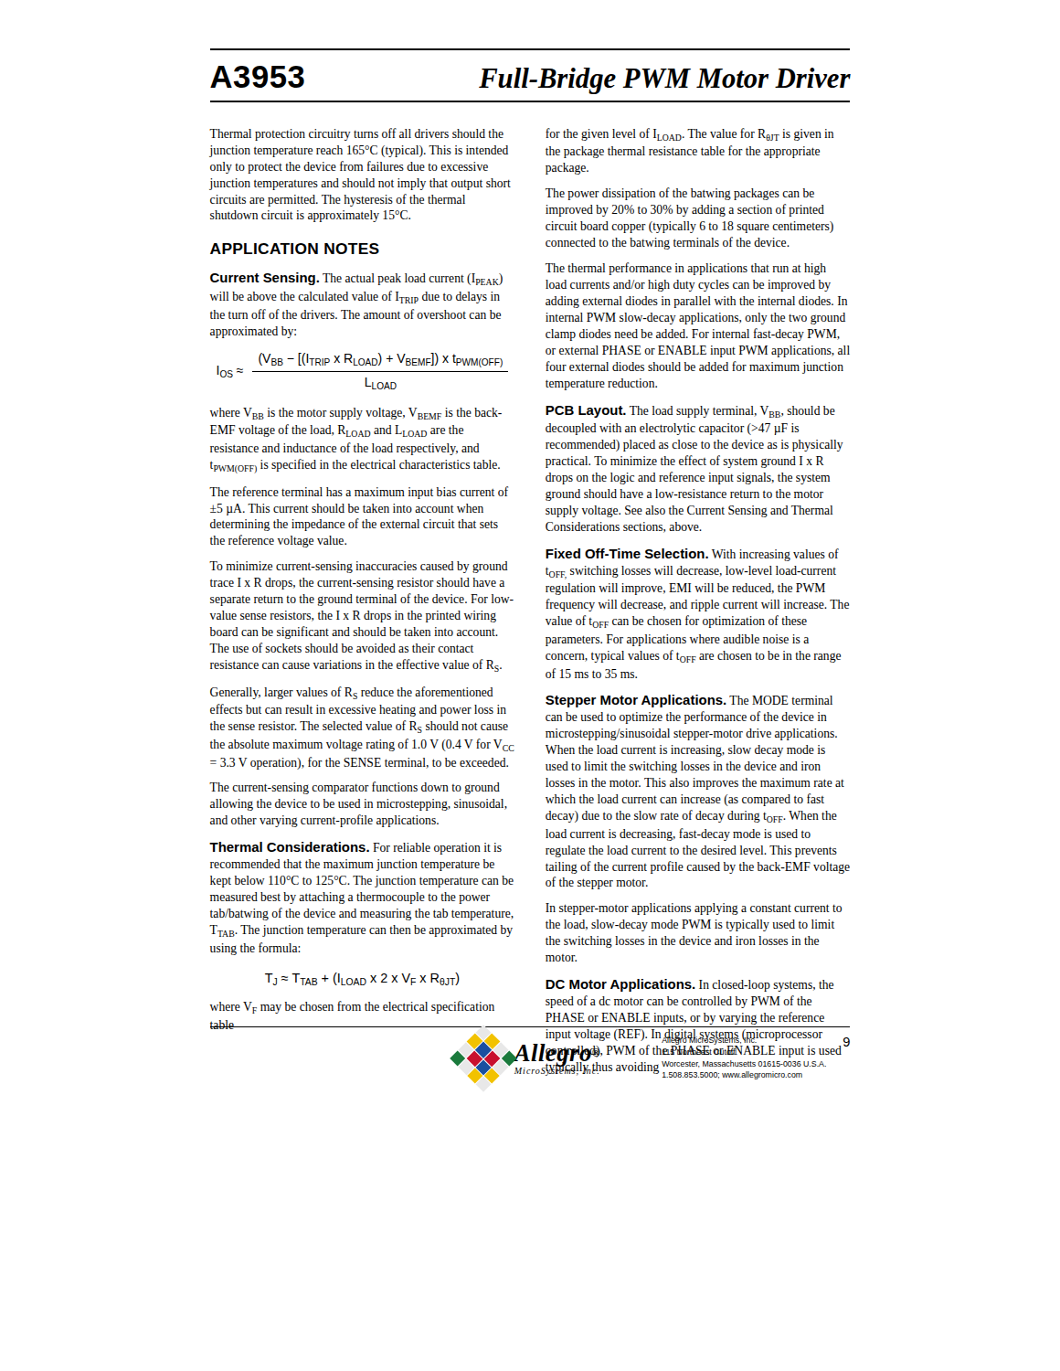A3953
Full-Bridge PWM Motor Driver
Thermal protection circuitry turns off all drivers should the junction temperature reach 165°C (typical). This is intended only to protect the device from failures due to excessive junction temperatures and should not imply that output short circuits are permitted. The hysteresis of the thermal shutdown circuit is approximately 15°C.
APPLICATION NOTES
Current Sensing. The actual peak load current (IPEAK) will be above the calculated value of ITRIP due to delays in the turn off of the drivers. The amount of overshoot can be approximated by:
IOS ≈ (VBB − [(ITRIP x RLOAD) + VBEMF]) x tPWM(OFF) LLOAD
where VBB is the motor supply voltage, VBEMF is the back-EMF voltage of the load, RLOAD and LLOAD are the resistance and inductance of the load respectively, and tPWM(OFF) is specified in the electrical characteristics table.
The reference terminal has a maximum input bias current of ±5 µA. This current should be taken into account when determining the impedance of the external circuit that sets the reference voltage value.
To minimize current-sensing inaccuracies caused by ground trace I x R drops, the current-sensing resistor should have a separate return to the ground terminal of the device. For low-value sense resistors, the I x R drops in the printed wiring board can be significant and should be taken into account. The use of sockets should be avoided as their contact resistance can cause variations in the effective value of RS.
Generally, larger values of RS reduce the aforementioned effects but can result in excessive heating and power loss in the sense resistor. The selected value of RS should not cause the absolute maximum voltage rating of 1.0 V (0.4 V for VCC = 3.3 V operation), for the SENSE terminal, to be exceeded.
The current-sensing comparator functions down to ground allowing the device to be used in microstepping, sinusoidal, and other varying current-profile applications.
Thermal Considerations. For reliable operation it is recommended that the maximum junction temperature be kept below 110°C to 125°C. The junction temperature can be measured best by attaching a thermocouple to the power tab/batwing of the device and measuring the tab temperature, TTAB. The junction temperature can then be approximated by using the formula:
TJ ≈ TTAB + (ILOAD x 2 x VF x RθJT)
where VF may be chosen from the electrical specification table
for the given level of ILOAD. The value for RθJT is given in the package thermal resistance table for the appropriate package.
The power dissipation of the batwing packages can be improved by 20% to 30% by adding a section of printed circuit board copper (typically 6 to 18 square centimeters) connected to the batwing terminals of the device.
The thermal performance in applications that run at high load currents and/or high duty cycles can be improved by adding external diodes in parallel with the internal diodes. In internal PWM slow-decay applications, only the two ground clamp diodes need be added. For internal fast-decay PWM, or external PHASE or ENABLE input PWM applications, all four external diodes should be added for maximum junction temperature reduction.
PCB Layout. The load supply terminal, VBB, should be decoupled with an electrolytic capacitor (>47 µF is recommended) placed as close to the device as is physically practical. To minimize the effect of system ground I x R drops on the logic and reference input signals, the system ground should have a low-resistance return to the motor supply voltage. See also the Current Sensing and Thermal Considerations sections, above.
Fixed Off-Time Selection. With increasing values of tOFF, switching losses will decrease, low-level load-current regulation will improve, EMI will be reduced, the PWM frequency will decrease, and ripple current will increase. The value of tOFF can be chosen for optimization of these parameters. For applications where audible noise is a concern, typical values of tOFF are chosen to be in the range of 15 ms to 35 ms.
Stepper Motor Applications. The MODE terminal can be used to optimize the performance of the device in microstepping/sinusoidal stepper-motor drive applications. When the load current is increasing, slow decay mode is used to limit the switching losses in the device and iron losses in the motor. This also improves the maximum rate at which the load current can increase (as compared to fast decay) due to the slow rate of decay during tOFF. When the load current is decreasing, fast-decay mode is used to regulate the load current to the desired level. This prevents tailing of the current profile caused by the back-EMF voltage of the stepper motor.
In stepper-motor applications applying a constant current to the load, slow-decay mode PWM is typically used to limit the switching losses in the device and iron losses in the motor.
DC Motor Applications. In closed-loop systems, the speed of a dc motor can be controlled by PWM of the PHASE or ENABLE inputs, or by varying the reference input voltage (REF). In digital systems (microprocessor controlled), PWM of the PHASE or ENABLE input is used typically thus avoiding
Allegro®
MicroSystems, Inc.
Allegro MicroSystems, Inc.
115 Northeast Cutoff
Worcester, Massachusetts 01615-0036 U.S.A.
1.508.853.5000; www.allegromicro.com
9